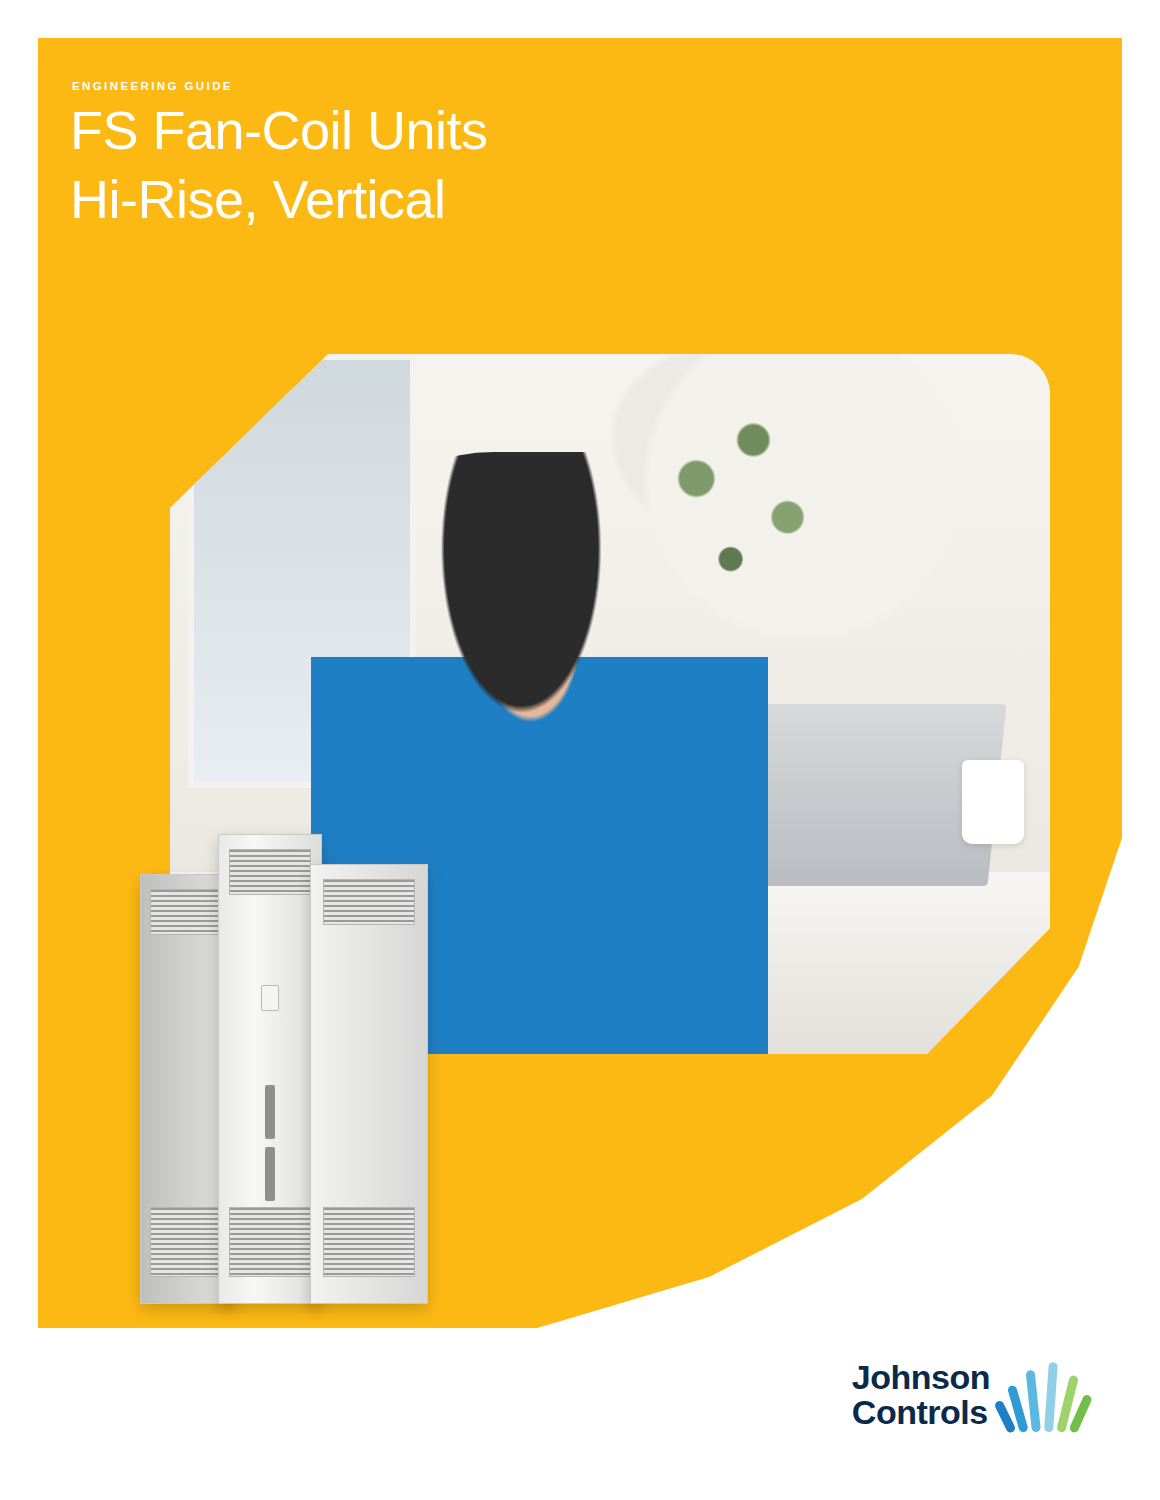Engineering Guide
FS Fan-Coil Units
Hi-Rise, Vertical
Johnson Controls